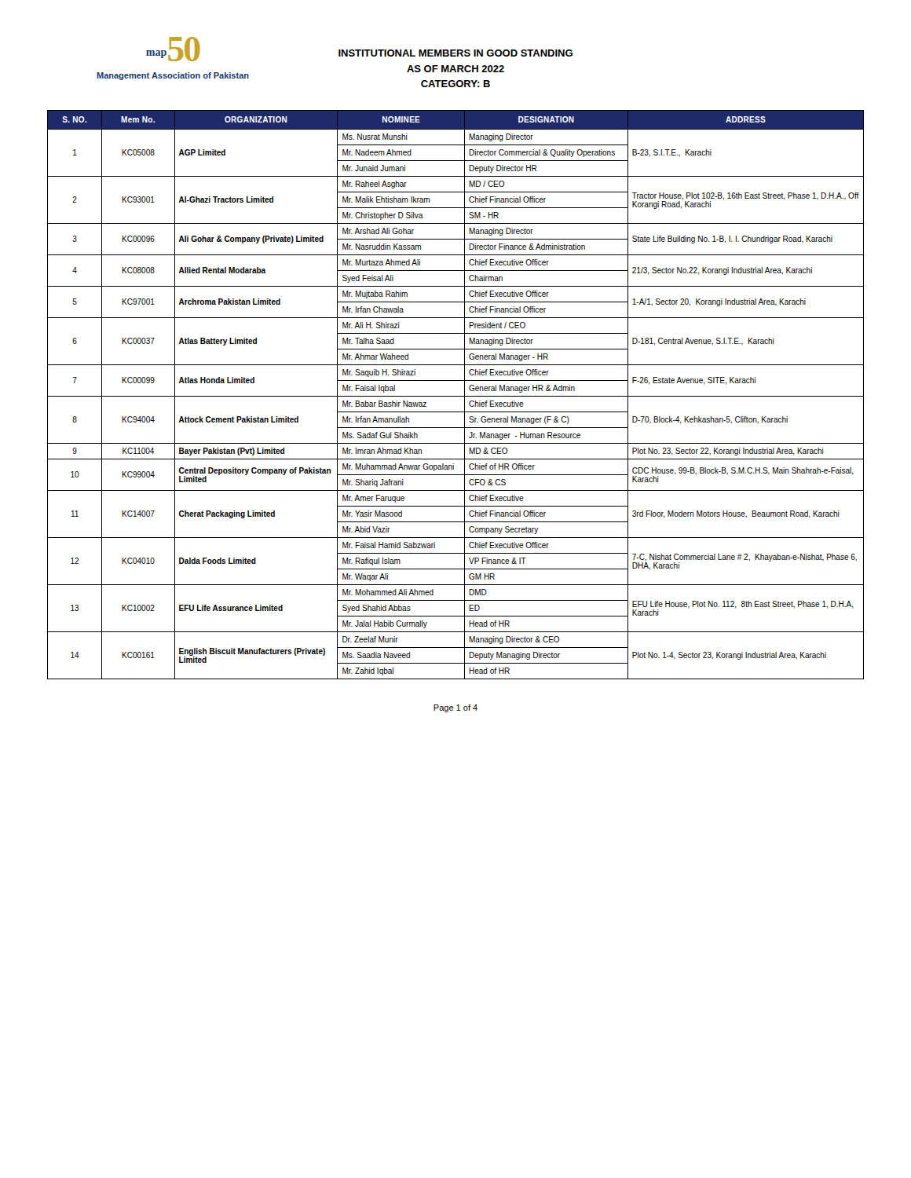map50
Management Association of Pakistan
INSTITUTIONAL MEMBERS IN GOOD STANDING
AS OF MARCH 2022
CATEGORY: B
| S. NO. | Mem No. | ORGANIZATION | NOMINEE | DESIGNATION | ADDRESS |
| --- | --- | --- | --- | --- | --- |
| 1 | KC05008 | AGP Limited | Ms. Nusrat Munshi | Managing Director | B-23, S.I.T.E., Karachi |
| Mr. Nadeem Ahmed | Director Commercial & Quality Operations |
| Mr. Junaid Jumani | Deputy Director HR |
| 2 | KC93001 | Al-Ghazi Tractors Limited | Mr. Raheel Asghar | MD / CEO | Tractor House, Plot 102-B, 16th East Street, Phase 1, D.H.A., Off Korangi Road, Karachi |
| Mr. Malik Ehtisham Ikram | Chief Financial Officer |
| Mr. Christopher D Silva | SM - HR |
| 3 | KC00096 | Ali Gohar & Company (Private) Limited | Mr. Arshad Ali Gohar | Managing Director | State Life Building No. 1-B, I. I. Chundrigar Road, Karachi |
| Mr. Nasruddin Kassam | Director Finance & Administration |
| 4 | KC08008 | Allied Rental Modaraba | Mr. Murtaza Ahmed Ali | Chief Executive Officer | 21/3, Sector No.22, Korangi Industrial Area, Karachi |
| Syed Feisal Ali | Chairman |
| 5 | KC97001 | Archroma Pakistan Limited | Mr. Mujtaba Rahim | Chief Executive Officer | 1-A/1, Sector 20, Korangi Industrial Area, Karachi |
| Mr. Irfan Chawala | Chief Financial Officer |
| 6 | KC00037 | Atlas Battery Limited | Mr. Ali H. Shirazi | President / CEO | D-181, Central Avenue, S.I.T.E., Karachi |
| Mr. Talha Saad | Managing Director |
| Mr. Ahmar Waheed | General Manager - HR |
| 7 | KC00099 | Atlas Honda Limited | Mr. Saquib H. Shirazi | Chief Executive Officer | F-26, Estate Avenue, SITE, Karachi |
| Mr. Faisal Iqbal | General Manager HR & Admin |
| 8 | KC94004 | Attock Cement Pakistan Limited | Mr. Babar Bashir Nawaz | Chief Executive | D-70, Block-4, Kehkashan-5, Clifton, Karachi |
| Mr. Irfan Amanullah | Sr. General Manager (F & C) |
| Ms. Sadaf Gul Shaikh | Jr. Manager - Human Resource |
| 9 | KC11004 | Bayer Pakistan (Pvt) Limited | Mr. Imran Ahmad Khan | MD & CEO | Plot No. 23, Sector 22, Korangi Industrial Area, Karachi |
| 10 | KC99004 | Central Depository Company of Pakistan Limited | Mr. Muhammad Anwar Gopalani | Chief of HR Officer | CDC House, 99-B, Block-B, S.M.C.H.S, Main Shahrah-e-Faisal, Karachi |
| Mr. Shariq Jafrani | CFO & CS |
| 11 | KC14007 | Cherat Packaging Limited | Mr. Amer Faruque | Chief Executive | 3rd Floor, Modern Motors House, Beaumont Road, Karachi |
| Mr. Yasir Masood | Chief Financial Officer |
| Mr. Abid Vazir | Company Secretary |
| 12 | KC04010 | Dalda Foods Limited | Mr. Faisal Hamid Sabzwari | Chief Executive Officer | 7-C, Nishat Commercial Lane # 2, Khayaban-e-Nishat, Phase 6, DHA, Karachi |
| Mr. Rafiqul Islam | VP Finance & IT |
| Mr. Waqar Ali | GM HR |
| 13 | KC10002 | EFU Life Assurance Limited | Mr. Mohammed Ali Ahmed | DMD | EFU Life House, Plot No. 112, 8th East Street, Phase 1, D.H.A, Karachi |
| Syed Shahid Abbas | ED |
| Mr. Jalal Habib Curmally | Head of HR |
| 14 | KC00161 | English Biscuit Manufacturers (Private) Limited | Dr. Zeelaf Munir | Managing Director & CEO | Plot No. 1-4, Sector 23, Korangi Industrial Area, Karachi |
| Ms. Saadia Naveed | Deputy Managing Director |
| Mr. Zahid Iqbal | Head of HR |
Page 1 of 4